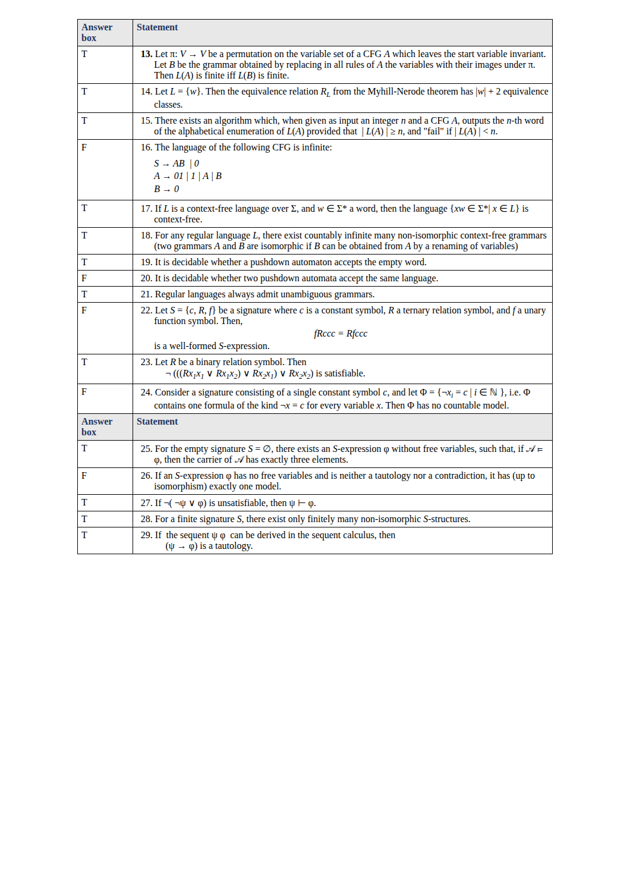| Answer box | Statement |
| --- | --- |
| T | 13. Let π: V → V be a permutation on the variable set of a CFG A which leaves the start variable invariant. Let B be the grammar obtained by replacing in all rules of A the variables with their images under π. Then L ( A ) is finite iff L ( B ) is finite. |
| T | 14. Let L = { w }. Then the equivalence relation R L from the Myhill-Nerode theorem has / w / + 2 equivalence classes. |
| T | 15. There exists an algorithm which, when given as input an integer n and a CFG A , outputs the n -th word of the alphabetical enumeration of L ( A ) provided that / L ( A ) / ≥ n , and "fail" if / L ( A ) / < n . |
| F | 16. The language of the following CFG is infinite: S → AB / 0 A → 01 / 1 / A / B B → 0 |
| T | 17. If L is a context-free language over Σ, and w ∈ Σ* a word, then the language { xw ∈ Σ*/ x ∈ L } is context-free. |
| T | 18. For any regular language L , there exist countably infinite many non-isomorphic context-free grammars (two grammars A and B are isomorphic if B can be obtained from A by a renaming of variables) |
| T | 19. It is decidable whether a pushdown automaton accepts the empty word. |
| F | 20. It is decidable whether two pushdown automata accept the same language. |
| T | 21. Regular languages always admit unambiguous grammars. |
| F | 22. Let S = { c , R , f } be a signature where c is a constant symbol, R a ternary relation symbol, and f a unary function symbol. Then, fRccc = Rfccc is a well-formed S -expression. |
| T | 23. Let R be a binary relation symbol. Then ¬ ((( Rx 1 x 1 ∨ Rx 1 x 2 ) ∨ Rx 2 x 1 ) ∨ Rx 2 x 2 ) is satisfiable. |
| F | 24. Consider a signature consisting of a single constant symbol c , and let Φ = {¬ x i = c / i ∈ ℕ }, i.e. Φ contains one formula of the kind ¬ x = c for every variable x . Then Φ has no countable model. |
| Answer box | Statement |
| T | 25. For the empty signature S = ∅, there exists an S -expression φ without free variables, such that, if 𝒜 ⊨ φ, then the carrier of 𝒜 has exactly three elements. |
| F | 26. If an S -expression φ has no free variables and is neither a tautology nor a contradiction, it has (up to isomorphism) exactly one model. |
| T | 27. If ¬( ¬ψ ∨ φ) is unsatisfiable, then ψ ⊢ φ. |
| T | 28. For a finite signature S , there exist only finitely many non-isomorphic S -structures. |
| T | 29. If the sequent ψ φ can be derived in the sequent calculus, then (ψ → φ) is a tautology. |